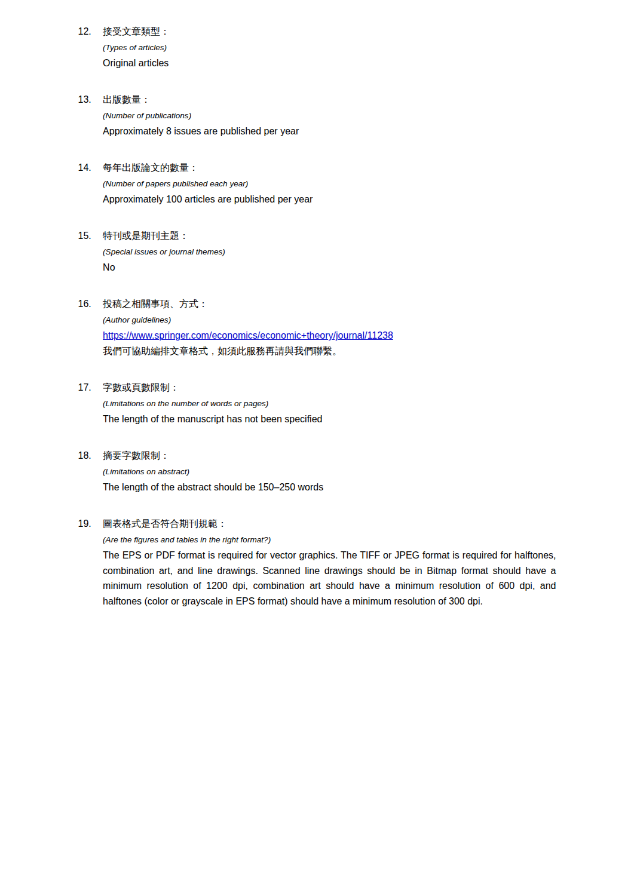12. 接受文章類型： (Types of articles) Original articles
13. 出版數量： (Number of publications) Approximately 8 issues are published per year
14. 每年出版論文的數量： (Number of papers published each year) Approximately 100 articles are published per year
15. 特刊或是期刊主題： (Special issues or journal themes) No
16. 投稿之相關事項、方式： (Author guidelines) https://www.springer.com/economics/economic+theory/journal/11238 我們可協助編排文章格式，如須此服務再請與我們聯繫。
17. 字數或頁數限制： (Limitations on the number of words or pages) The length of the manuscript has not been specified
18. 摘要字數限制： (Limitations on abstract) The length of the abstract should be 150–250 words
19. 圖表格式是否符合期刊規範： (Are the figures and tables in the right format?) The EPS or PDF format is required for vector graphics. The TIFF or JPEG format is required for halftones, combination art, and line drawings. Scanned line drawings should be in Bitmap format should have a minimum resolution of 1200 dpi, combination art should have a minimum resolution of 600 dpi, and halftones (color or grayscale in EPS format) should have a minimum resolution of 300 dpi.